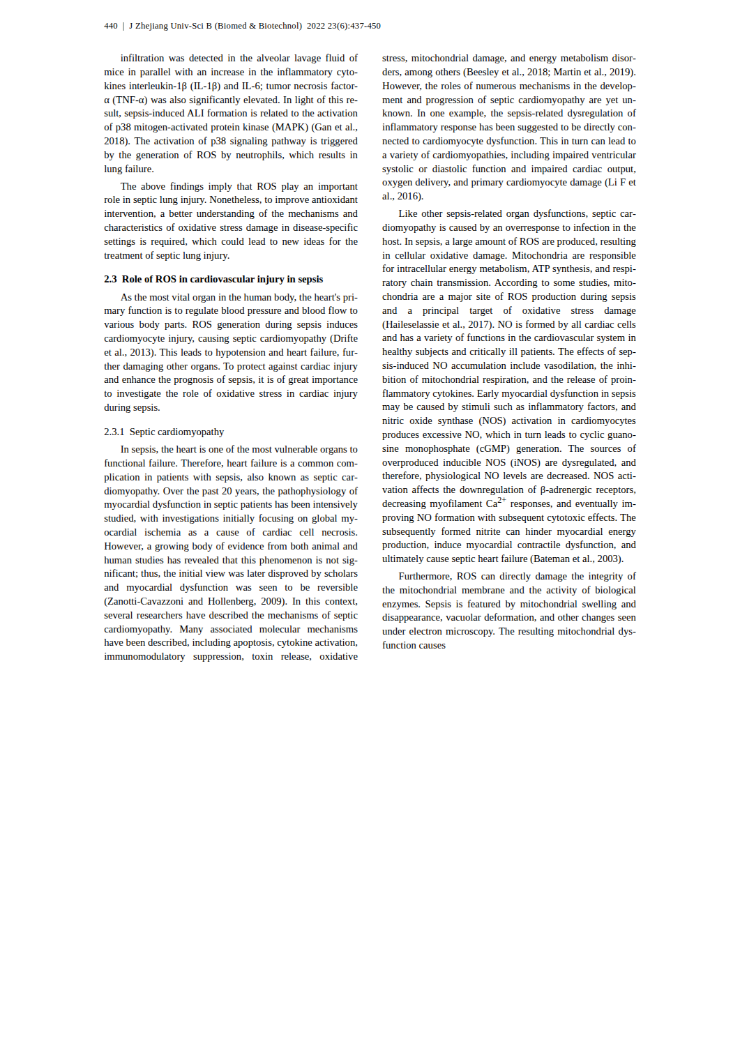440 | J Zhejiang Univ-Sci B (Biomed & Biotechnol) 2022 23(6):437-450
infiltration was detected in the alveolar lavage fluid of mice in parallel with an increase in the inflammatory cytokines interleukin-1β (IL-1β) and IL-6; tumor necrosis factor-α (TNF-α) was also significantly elevated. In light of this result, sepsis-induced ALI formation is related to the activation of p38 mitogen-activated protein kinase (MAPK) (Gan et al., 2018). The activation of p38 signaling pathway is triggered by the generation of ROS by neutrophils, which results in lung failure.
The above findings imply that ROS play an important role in septic lung injury. Nonetheless, to improve antioxidant intervention, a better understanding of the mechanisms and characteristics of oxidative stress damage in disease-specific settings is required, which could lead to new ideas for the treatment of septic lung injury.
2.3 Role of ROS in cardiovascular injury in sepsis
As the most vital organ in the human body, the heart's primary function is to regulate blood pressure and blood flow to various body parts. ROS generation during sepsis induces cardiomyocyte injury, causing septic cardiomyopathy (Drifte et al., 2013). This leads to hypotension and heart failure, further damaging other organs. To protect against cardiac injury and enhance the prognosis of sepsis, it is of great importance to investigate the role of oxidative stress in cardiac injury during sepsis.
2.3.1 Septic cardiomyopathy
In sepsis, the heart is one of the most vulnerable organs to functional failure. Therefore, heart failure is a common complication in patients with sepsis, also known as septic cardiomyopathy. Over the past 20 years, the pathophysiology of myocardial dysfunction in septic patients has been intensively studied, with investigations initially focusing on global myocardial ischemia as a cause of cardiac cell necrosis. However, a growing body of evidence from both animal and human studies has revealed that this phenomenon is not significant; thus, the initial view was later disproved by scholars and myocardial dysfunction was seen to be reversible (Zanotti-Cavazzoni and Hollenberg, 2009). In this context, several researchers have described the mechanisms of septic cardiomyopathy. Many associated molecular mechanisms have been described, including apoptosis, cytokine activation, immunomodulatory suppression, toxin release, oxidative stress, mitochondrial damage, and energy metabolism disorders, among others (Beesley et al., 2018; Martin et al., 2019). However, the roles of numerous mechanisms in the development and progression of septic cardiomyopathy are yet unknown. In one example, the sepsis-related dysregulation of inflammatory response has been suggested to be directly connected to cardiomyocyte dysfunction. This in turn can lead to a variety of cardiomyopathies, including impaired ventricular systolic or diastolic function and impaired cardiac output, oxygen delivery, and primary cardiomyocyte damage (Li F et al., 2016).
Like other sepsis-related organ dysfunctions, septic cardiomyopathy is caused by an overresponse to infection in the host. In sepsis, a large amount of ROS are produced, resulting in cellular oxidative damage. Mitochondria are responsible for intracellular energy metabolism, ATP synthesis, and respiratory chain transmission. According to some studies, mitochondria are a major site of ROS production during sepsis and a principal target of oxidative stress damage (Haileselassie et al., 2017). NO is formed by all cardiac cells and has a variety of functions in the cardiovascular system in healthy subjects and critically ill patients. The effects of sepsis-induced NO accumulation include vasodilation, the inhibition of mitochondrial respiration, and the release of proinflammatory cytokines. Early myocardial dysfunction in sepsis may be caused by stimuli such as inflammatory factors, and nitric oxide synthase (NOS) activation in cardiomyocytes produces excessive NO, which in turn leads to cyclic guanosine monophosphate (cGMP) generation. The sources of overproduced inducible NOS (iNOS) are dysregulated, and therefore, physiological NO levels are decreased. NOS activation affects the downregulation of β-adrenergic receptors, decreasing myofilament Ca2+ responses, and eventually improving NO formation with subsequent cytotoxic effects. The subsequently formed nitrite can hinder myocardial energy production, induce myocardial contractile dysfunction, and ultimately cause septic heart failure (Bateman et al., 2003).
Furthermore, ROS can directly damage the integrity of the mitochondrial membrane and the activity of biological enzymes. Sepsis is featured by mitochondrial swelling and disappearance, vacuolar deformation, and other changes seen under electron microscopy. The resulting mitochondrial dysfunction causes